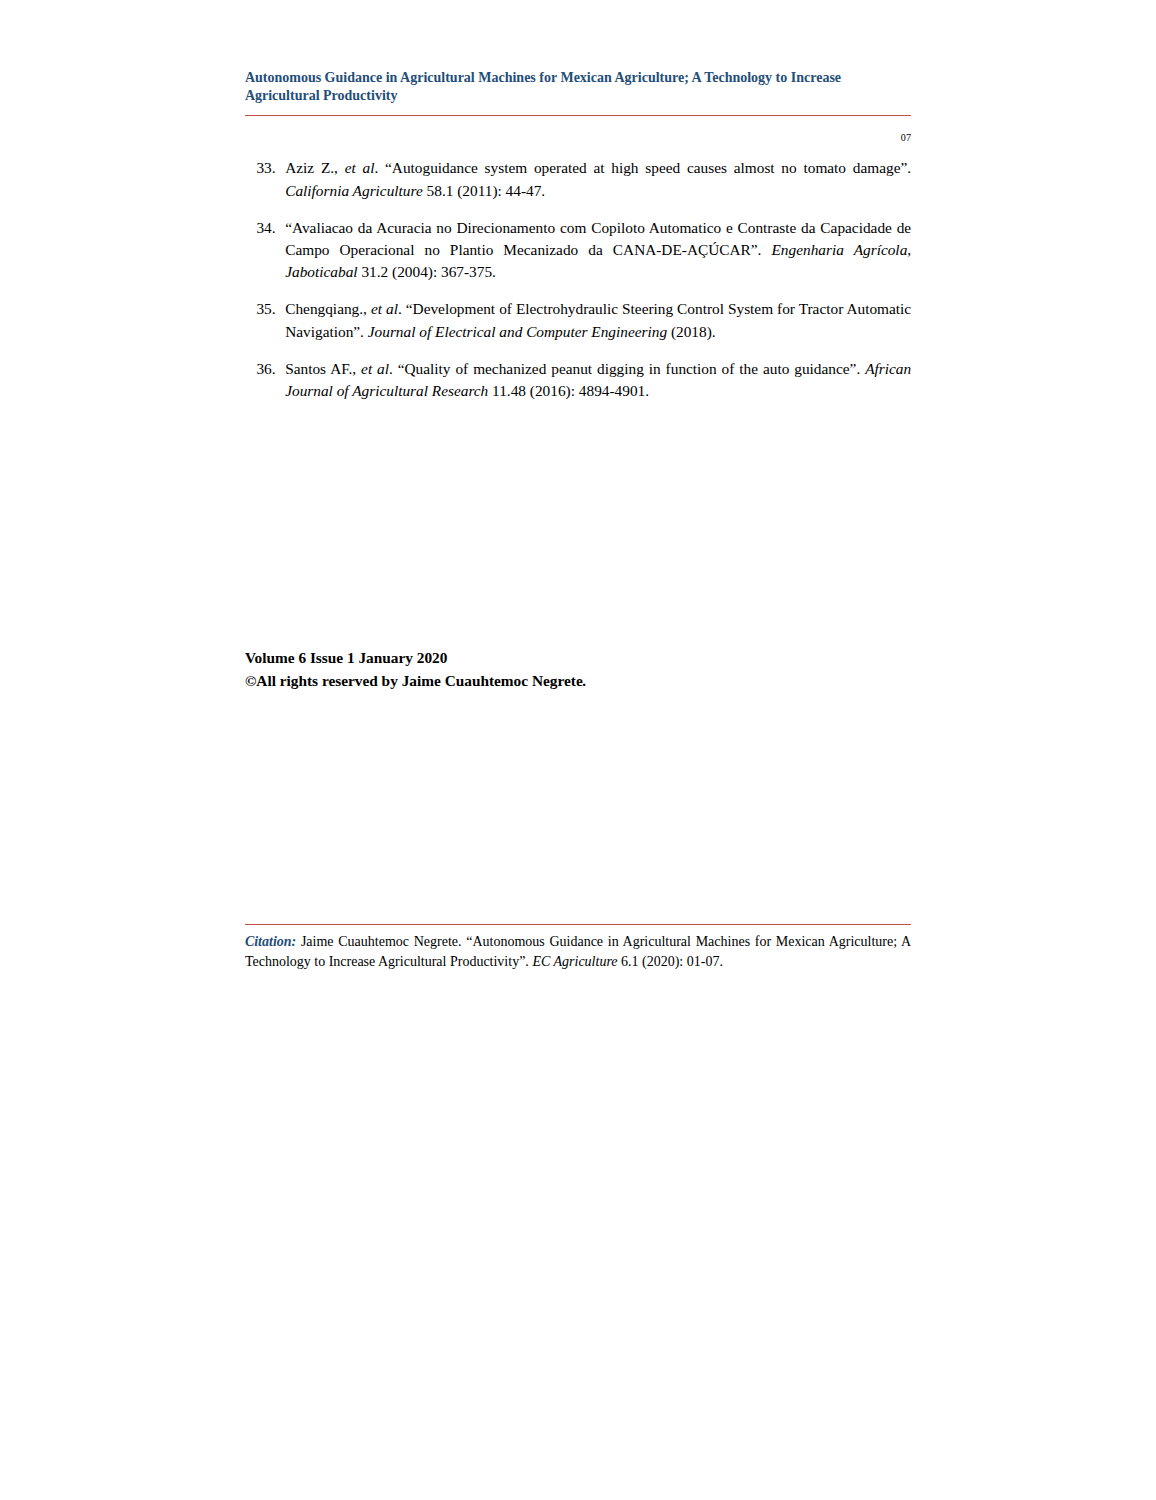Autonomous Guidance in Agricultural Machines for Mexican Agriculture; A Technology to Increase Agricultural Productivity
07
33. Aziz Z., et al. “Autoguidance system operated at high speed causes almost no tomato damage”. California Agriculture 58.1 (2011): 44-47.
34.“Avaliacao da Acuracia no Direcionamento com Copiloto Automatico e Contraste da Capacidade de Campo Operacional no Plantio Mecanizado da CANA-DE-AÇÚCAR”. Engenharia Agrícola, Jaboticabal 31.2 (2004): 367-375.
35. Chengqiang., et al. “Development of Electrohydraulic Steering Control System for Tractor Automatic Navigation”. Journal of Electrical and Computer Engineering (2018).
36. Santos AF., et al. “Quality of mechanized peanut digging in function of the auto guidance”. African Journal of Agricultural Research 11.48 (2016): 4894-4901.
Volume 6 Issue 1 January 2020 ©All rights reserved by Jaime Cuauhtemoc Negrete.
Citation: Jaime Cuauhtemoc Negrete. “Autonomous Guidance in Agricultural Machines for Mexican Agriculture; A Technology to Increase Agricultural Productivity”. EC Agriculture 6.1 (2020): 01-07.